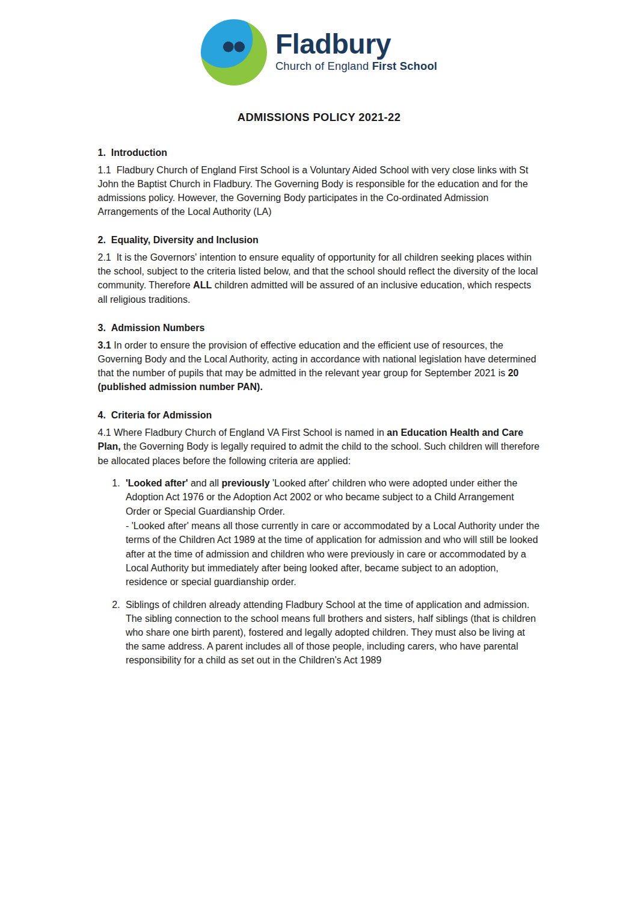Fladbury
Church of England First School
ADMISSIONS POLICY 2021-22
1. Introduction
1.1 Fladbury Church of England First School is a Voluntary Aided School with very close links with St John the Baptist Church in Fladbury. The Governing Body is responsible for the education and for the admissions policy. However, the Governing Body participates in the Co-ordinated Admission Arrangements of the Local Authority (LA)
2. Equality, Diversity and Inclusion
2.1 It is the Governors' intention to ensure equality of opportunity for all children seeking places within the school, subject to the criteria listed below, and that the school should reflect the diversity of the local community. Therefore ALL children admitted will be assured of an inclusive education, which respects all religious traditions.
3. Admission Numbers
3.1 In order to ensure the provision of effective education and the efficient use of resources, the Governing Body and the Local Authority, acting in accordance with national legislation have determined that the number of pupils that may be admitted in the relevant year group for September 2021 is 20 (published admission number PAN).
4. Criteria for Admission
4.1 Where Fladbury Church of England VA First School is named in an Education Health and Care Plan, the Governing Body is legally required to admit the child to the school. Such children will therefore be allocated places before the following criteria are applied:
'Looked after' and all previously 'Looked after' children who were adopted under either the Adoption Act 1976 or the Adoption Act 2002 or who became subject to a Child Arrangement Order or Special Guardianship Order. - 'Looked after' means all those currently in care or accommodated by a Local Authority under the terms of the Children Act 1989 at the time of application for admission and who will still be looked after at the time of admission and children who were previously in care or accommodated by a Local Authority but immediately after being looked after, became subject to an adoption, residence or special guardianship order.
Siblings of children already attending Fladbury School at the time of application and admission. The sibling connection to the school means full brothers and sisters, half siblings (that is children who share one birth parent), fostered and legally adopted children. They must also be living at the same address. A parent includes all of those people, including carers, who have parental responsibility for a child as set out in the Children's Act 1989